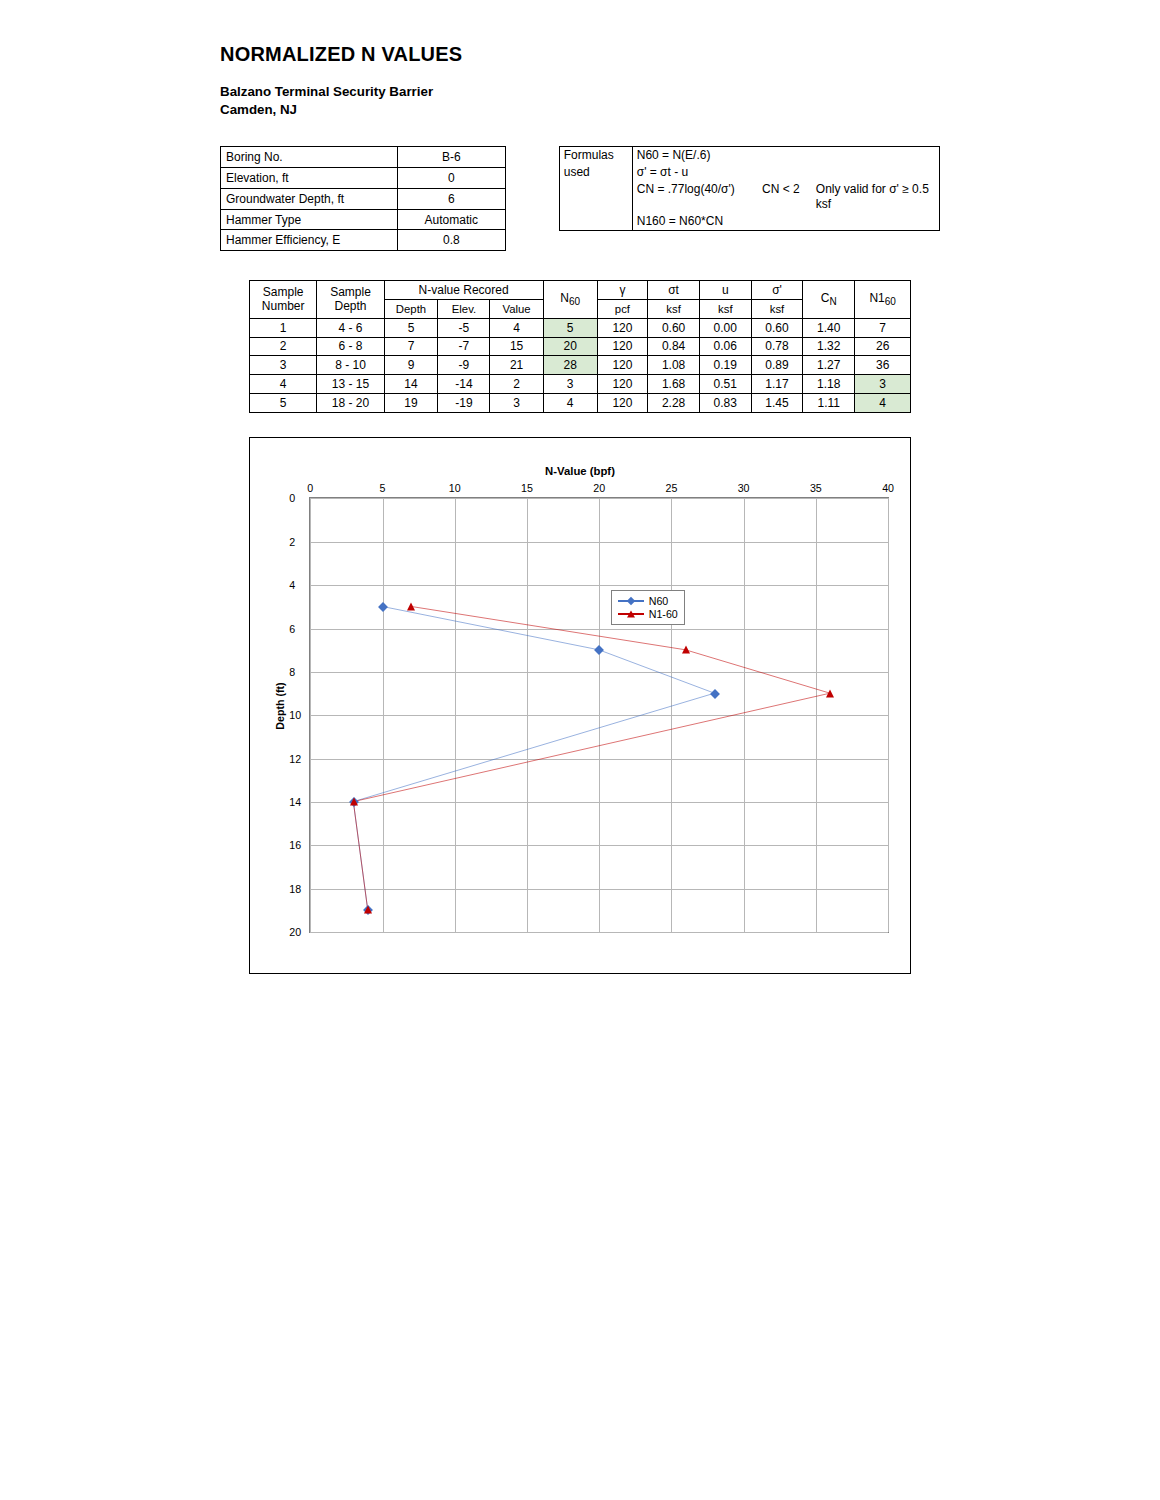NORMALIZED N VALUES
Balzano Terminal Security Barrier
Camden, NJ
| Boring No. | B-6 |
| Elevation, ft | 0 |
| Groundwater Depth, ft | 6 |
| Hammer Type | Automatic |
| Hammer Efficiency, E | 0.8 |
| Formulas | N60 = N(E/.6) | | |
| used | σ' = σt - u | | |
| | CN = .77log(40/σ') | CN < 2 | Only valid for σ' ≥ 0.5 ksf |
| | N160 = N60*CN | | |
| Sample Number | Sample Depth | N-value Recored | N 60 | γ | σt | u | σ' | C N | N1 60 |
| --- | --- | --- | --- | --- | --- | --- | --- | --- | --- |
| Depth | Elev. | Value | pcf | ksf | ksf | ksf |
| 1 | 4 - 6 | 5 | -5 | 4 | 5 | 120 | 0.60 | 0.00 | 0.60 | 1.40 | 7 |
| 2 | 6 - 8 | 7 | -7 | 15 | 20 | 120 | 0.84 | 0.06 | 0.78 | 1.32 | 26 |
| 3 | 8 - 10 | 9 | -9 | 21 | 28 | 120 | 1.08 | 0.19 | 0.89 | 1.27 | 36 |
| 4 | 13 - 15 | 14 | -14 | 2 | 3 | 120 | 1.68 | 0.51 | 1.17 | 1.18 | 3 |
| 5 | 18 - 20 | 19 | -19 | 3 | 4 | 120 | 2.28 | 0.83 | 1.45 | 1.11 | 4 |
N-Value (bpf)
Depth (ft)
0
5
10
15
20
25
30
35
40
0
2
4
6
8
10
12
14
16
18
20
N60
N1-60